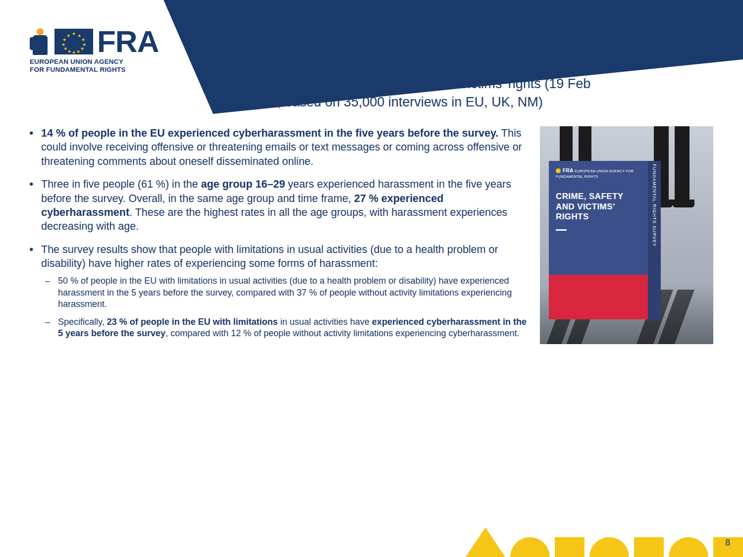★ ★ ★ ★ ★ ★ ★ ★ ★ ★ ★ ★
FRA
EUROPEAN UNION AGENCY
FOR FUNDAMENTAL RIGHTS
Cyberharassment: Results from the Fundamental Rights Survey report on Crime, Safety and victims’ rights (19 Feb 2021; based on 35,000 interviews in EU, UK, NM)
14 % of people in the EU experienced cyberharassment in the five years before the survey. This could involve receiving offensive or threatening emails or text messages or coming across offensive or threatening comments about oneself disseminated online.
Three in five people (61 %) in the age group 16–29 years experienced harassment in the five years before the survey. Overall, in the same age group and time frame, 27 % experienced cyberharassment. These are the highest rates in all the age groups, with harassment experiences decreasing with age.
The survey results show that people with limitations in usual activities (due to a health problem or disability) have higher rates of experiencing some forms of harassment:
50 % of people in the EU with limitations in usual activities (due to a health problem or disability) have experienced harassment in the 5 years before the survey, compared with 37 % of people without activity limitations experiencing harassment.
Specifically, 23 % of people in the EU with limitations in usual activities have experienced cyberharassment in the 5 years before the survey, compared with 12 % of people without activity limitations experiencing cyberharassment.
FRA EUROPEAN UNION AGENCY FOR FUNDAMENTAL RIGHTS
CRIME, SAFETY
AND VICTIMS’
RIGHTS
FUNDAMENTAL RIGHTS SURVEY
8